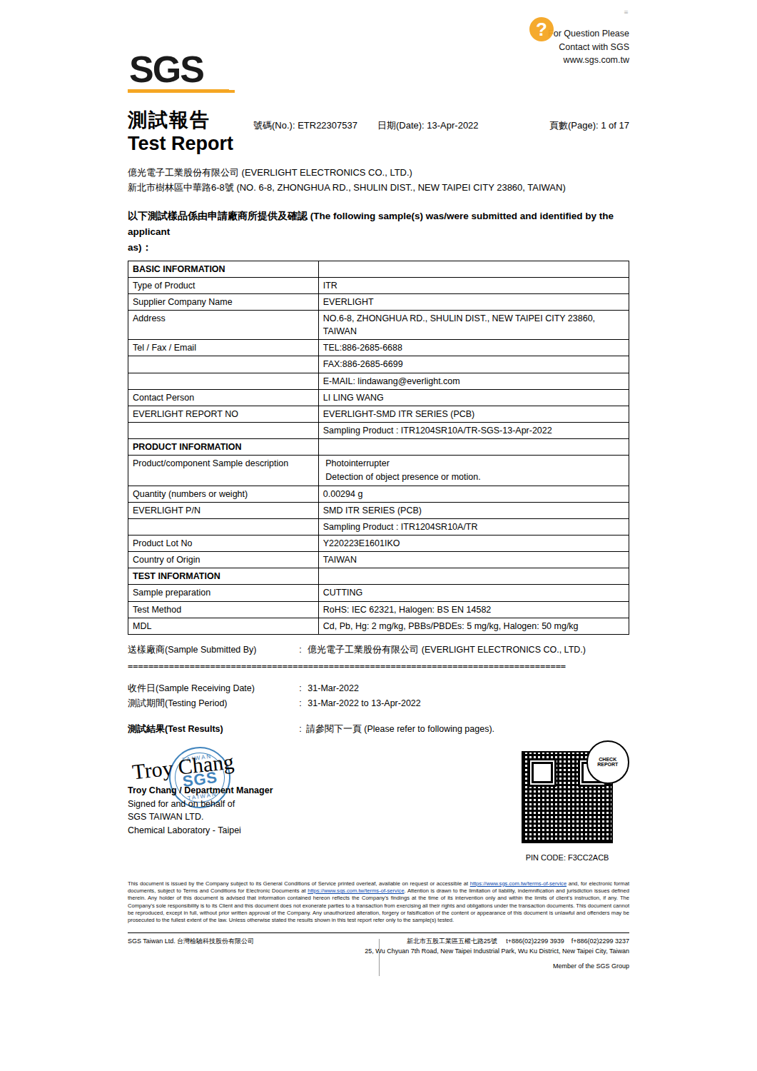|||
?For Question Please
Contact with SGS
www.sgs.com.tw
SGS
測試報告
Test Report
號碼(No.): ETR22307537
日期(Date): 13-Apr-2022
頁數(Page): 1 of 17
億光電子工業股份有限公司 (EVERLIGHT ELECTRONICS CO., LTD.)
新北市樹林區中華路6-8號 (NO. 6-8, ZHONGHUA RD., SHULIN DIST., NEW TAIPEI CITY 23860, TAIWAN)
以下測試樣品係由申請廠商所提供及確認 (The following sample(s) was/were submitted and identified by the applicant as)：
| BASIC INFORMATION | |
| Type of Product | ITR |
| Supplier Company Name | EVERLIGHT |
| Address | NO.6-8, ZHONGHUA RD., SHULIN DIST., NEW TAIPEI CITY 23860, TAIWAN |
| Tel / Fax / Email | TEL:886-2685-6688 |
| | FAX:886-2685-6699 |
| | E-MAIL: lindawang@everlight.com |
| Contact Person | LI LING WANG |
| EVERLIGHT REPORT NO | EVERLIGHT-SMD ITR SERIES (PCB) |
| | Sampling Product : ITR1204SR10A/TR-SGS-13-Apr-2022 |
| PRODUCT INFORMATION | |
| Product/component Sample description | Photointerrupter Detection of object presence or motion. |
| Quantity (numbers or weight) | 0.00294 g |
| EVERLIGHT P/N | SMD ITR SERIES (PCB) |
| | Sampling Product : ITR1204SR10A/TR |
| Product Lot No | Y220223E1601IKO |
| Country of Origin | TAIWAN |
| TEST INFORMATION | |
| Sample preparation | CUTTING |
| Test Method | RoHS: IEC 62321, Halogen: BS EN 14582 |
| MDL | Cd, Pb, Hg: 2 mg/kg, PBBs/PBDEs: 5 mg/kg, Halogen: 50 mg/kg |
送樣廠商(Sample Submitted By)
:
億光電子工業股份有限公司 (EVERLIGHT ELECTRONICS CO., LTD.)
=====================================================================================
收件日(Sample Receiving Date)
:
31-Mar-2022
測試期間(Testing Period)
:
31-Mar-2022 to 13-Apr-2022
測試結果(Test Results)
:
請參閱下一頁 (Please refer to following pages).
TAIWAN
SGS
TAIWAN
Troy Chang
Troy Chang / Department Manager
Signed for and on behalf of
SGS TAIWAN LTD.
Chemical Laboratory - Taipei
CHECK
REPORT
PIN CODE: F3CC2ACB
This document is issued by the Company subject to its General Conditions of Service printed overleaf, available on request or accessible at https://www.sgs.com.tw/terms-of-service and, for electronic format documents, subject to Terms and Conditions for Electronic Documents at https://www.sgs.com.tw/terms-of-service. Attention is drawn to the limitation of liability, indemnification and jurisdiction issues defined therein. Any holder of this document is advised that information contained hereon reflects the Company's findings at the time of its intervention only and within the limits of client's instruction, if any. The Company's sole responsibility is to its Client and this document does not exonerate parties to a transaction from exercising all their rights and obligations under the transaction documents. This document cannot be reproduced, except in full, without prior written approval of the Company. Any unauthorized alteration, forgery or falsification of the content or appearance of this document is unlawful and offenders may be prosecuted to the fullest extent of the law. Unless otherwise stated the results shown in this test report refer only to the sample(s) tested.
SGS Taiwan Ltd. 台灣檢驗科技股份有限公司
新北市五股工業區五權七路25號 t+886(02)2299 3939 f+886(02)2299 3237 25, Wu Chyuan 7th Road, New Taipei Industrial Park, Wu Ku District, New Taipei City, Taiwan
Member of the SGS Group